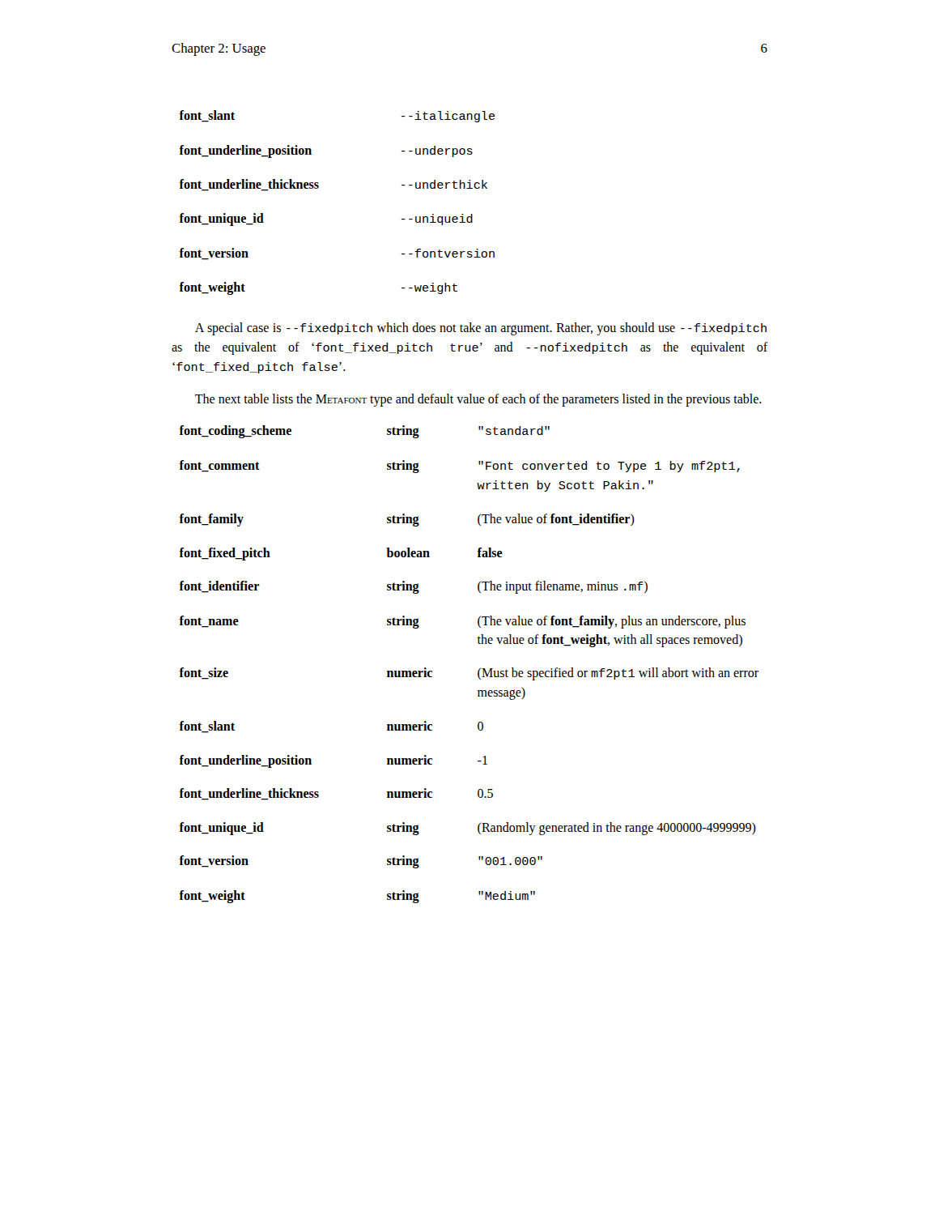Chapter 2: Usage 6
font_slant
--italicangle
font_underline_position
--underpos
font_underline_thickness
--underthick
font_unique_id
--uniqueid
font_version
--fontversion
font_weight
--weight
A special case is --fixedpitch which does not take an argument. Rather, you should use --fixedpitch as the equivalent of ‘font_fixed_pitch true’ and --nofixedpitch as the equivalent of ‘font_fixed_pitch false’.
The next table lists the Metafont type and default value of each of the parameters listed in the previous table.
| font_coding_scheme | string | "standard" |
| font_comment | string | "Font converted to Type 1 by mf2pt1, written by Scott Pakin." |
| font_family | string | (The value of font_identifier ) |
| font_fixed_pitch | boolean | false |
| font_identifier | string | (The input filename, minus .mf ) |
| font_name | string | (The value of font_family , plus an underscore, plus the value of font_weight , with all spaces removed) |
| font_size | numeric | (Must be specified or mf2pt1 will abort with an error message) |
| font_slant | numeric | 0 |
| font_underline_position | numeric | -1 |
| font_underline_thickness | numeric | 0.5 |
| font_unique_id | string | (Randomly generated in the range 4000000-4999999) |
| font_version | string | "001.000" |
| font_weight | string | "Medium" |